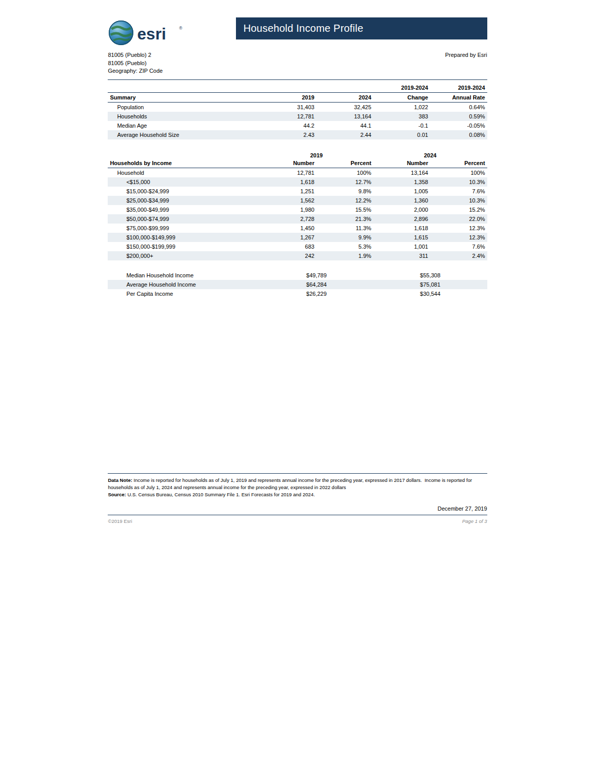esri ®
Household Income Profile
81005 (Pueblo) 2
81005 (Pueblo)
Geography: ZIP Code
Prepared by Esri
| | | | 2019-2024 | 2019-2024 |
| --- | --- | --- | --- | --- |
| Summary | 2019 | 2024 | Change | Annual Rate |
| Population | 31,403 | 32,425 | 1,022 | 0.64% |
| Households | 12,781 | 13,164 | 383 | 0.59% |
| Median Age | 44.2 | 44.1 | -0.1 | -0.05% |
| Average Household Size | 2.43 | 2.44 | 0.01 | 0.08% |
| | 2019 | 2024 |
| --- | --- | --- |
| Households by Income | Number | Percent | Number | Percent |
| Household | 12,781 | 100% | 13,164 | 100% |
| <$15,000 | 1,618 | 12.7% | 1,358 | 10.3% |
| $15,000-$24,999 | 1,251 | 9.8% | 1,005 | 7.6% |
| $25,000-$34,999 | 1,562 | 12.2% | 1,360 | 10.3% |
| $35,000-$49,999 | 1,980 | 15.5% | 2,000 | 15.2% |
| $50,000-$74,999 | 2,728 | 21.3% | 2,896 | 22.0% |
| $75,000-$99,999 | 1,450 | 11.3% | 1,618 | 12.3% |
| $100,000-$149,999 | 1,267 | 9.9% | 1,615 | 12.3% |
| $150,000-$199,999 | 683 | 5.3% | 1,001 | 7.6% |
| $200,000+ | 242 | 1.9% | 311 | 2.4% |
| Median Household Income | $49,789 | $55,308 |
| Average Household Income | $64,284 | $75,081 |
| Per Capita Income | $26,229 | $30,544 |
Data Note: Income is reported for households as of July 1, 2019 and represents annual income for the preceding year, expressed in 2017 dollars. Income is reported for households as of July 1, 2024 and represents annual income for the preceding year, expressed in 2022 dollars
Source: U.S. Census Bureau, Census 2010 Summary File 1. Esri Forecasts for 2019 and 2024.
December 27, 2019
©2019 Esri
Page 1 of 3